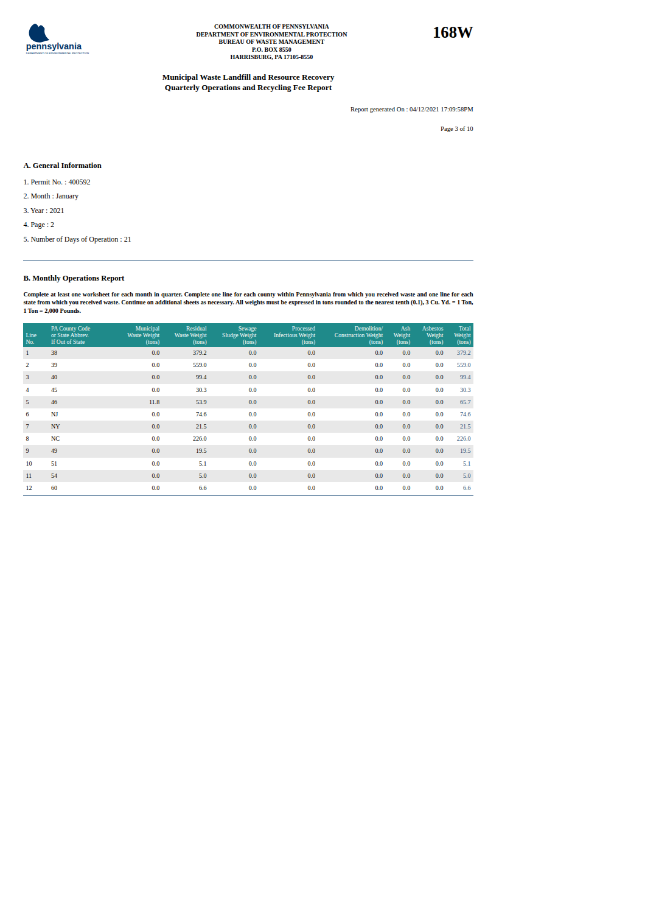COMMONWEALTH OF PENNSYLVANIA
DEPARTMENT OF ENVIRONMENTAL PROTECTION
BUREAU OF WASTE MANAGEMENT
P.O. BOX 8550
HARRISBURG, PA 17105-8550
168W
Municipal Waste Landfill and Resource Recovery
Quarterly Operations and Recycling Fee Report
Report generated On : 04/12/2021 17:09:58PM
Page 3 of 10
A. General Information
1. Permit No. : 400592
2. Month : January
3. Year : 2021
4. Page : 2
5. Number of Days of Operation : 21
B. Monthly Operations Report
Complete at least one worksheet for each month in quarter. Complete one line for each county within Pennsylvania from which you received waste and one line for each state from which you received waste. Continue on additional sheets as necessary. All weights must be expressed in tons rounded to the nearest tenth (0.1), 3 Cu. Yd. = 1 Ton, 1 Ton = 2,000 Pounds.
| Line No. | PA County Code or State Abbrev. If Out of State | Municipal Waste Weight (tons) | Residual Waste Weight (tons) | Sewage Sludge Weight (tons) | Processed Infectious Weight (tons) | Demolition/ Construction Weight (tons) | Ash Weight (tons) | Asbestos Weight (tons) | Total Weight (tons) |
| --- | --- | --- | --- | --- | --- | --- | --- | --- | --- |
| 1 | 38 | 0.0 | 379.2 | 0.0 | 0.0 | 0.0 | 0.0 | 0.0 | 379.2 |
| 2 | 39 | 0.0 | 559.0 | 0.0 | 0.0 | 0.0 | 0.0 | 0.0 | 559.0 |
| 3 | 40 | 0.0 | 99.4 | 0.0 | 0.0 | 0.0 | 0.0 | 0.0 | 99.4 |
| 4 | 45 | 0.0 | 30.3 | 0.0 | 0.0 | 0.0 | 0.0 | 0.0 | 30.3 |
| 5 | 46 | 11.8 | 53.9 | 0.0 | 0.0 | 0.0 | 0.0 | 0.0 | 65.7 |
| 6 | NJ | 0.0 | 74.6 | 0.0 | 0.0 | 0.0 | 0.0 | 0.0 | 74.6 |
| 7 | NY | 0.0 | 21.5 | 0.0 | 0.0 | 0.0 | 0.0 | 0.0 | 21.5 |
| 8 | NC | 0.0 | 226.0 | 0.0 | 0.0 | 0.0 | 0.0 | 0.0 | 226.0 |
| 9 | 49 | 0.0 | 19.5 | 0.0 | 0.0 | 0.0 | 0.0 | 0.0 | 19.5 |
| 10 | 51 | 0.0 | 5.1 | 0.0 | 0.0 | 0.0 | 0.0 | 0.0 | 5.1 |
| 11 | 54 | 0.0 | 5.0 | 0.0 | 0.0 | 0.0 | 0.0 | 0.0 | 5.0 |
| 12 | 60 | 0.0 | 6.6 | 0.0 | 0.0 | 0.0 | 0.0 | 0.0 | 6.6 |